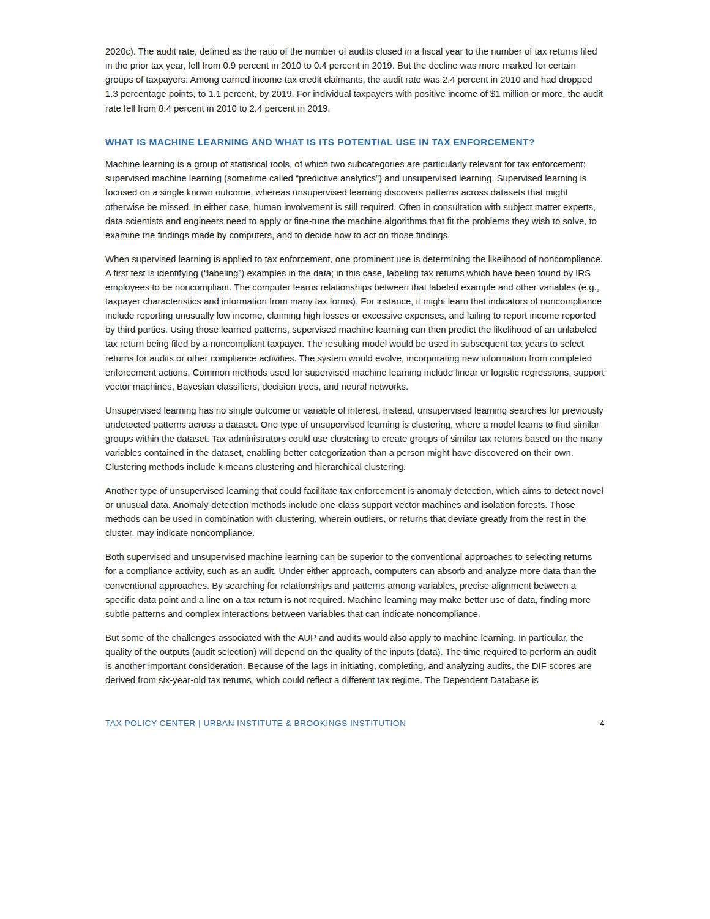2020c). The audit rate, defined as the ratio of the number of audits closed in a fiscal year to the number of tax returns filed in the prior tax year, fell from 0.9 percent in 2010 to 0.4 percent in 2019. But the decline was more marked for certain groups of taxpayers: Among earned income tax credit claimants, the audit rate was 2.4 percent in 2010 and had dropped 1.3 percentage points, to 1.1 percent, by 2019. For individual taxpayers with positive income of $1 million or more, the audit rate fell from 8.4 percent in 2010 to 2.4 percent in 2019.
What is machine learning and what is its potential use in tax enforcement?
Machine learning is a group of statistical tools, of which two subcategories are particularly relevant for tax enforcement: supervised machine learning (sometime called “predictive analytics”) and unsupervised learning. Supervised learning is focused on a single known outcome, whereas unsupervised learning discovers patterns across datasets that might otherwise be missed. In either case, human involvement is still required. Often in consultation with subject matter experts, data scientists and engineers need to apply or fine-tune the machine algorithms that fit the problems they wish to solve, to examine the findings made by computers, and to decide how to act on those findings.
When supervised learning is applied to tax enforcement, one prominent use is determining the likelihood of noncompliance. A first test is identifying (“labeling”) examples in the data; in this case, labeling tax returns which have been found by IRS employees to be noncompliant. The computer learns relationships between that labeled example and other variables (e.g., taxpayer characteristics and information from many tax forms). For instance, it might learn that indicators of noncompliance include reporting unusually low income, claiming high losses or excessive expenses, and failing to report income reported by third parties. Using those learned patterns, supervised machine learning can then predict the likelihood of an unlabeled tax return being filed by a noncompliant taxpayer. The resulting model would be used in subsequent tax years to select returns for audits or other compliance activities. The system would evolve, incorporating new information from completed enforcement actions. Common methods used for supervised machine learning include linear or logistic regressions, support vector machines, Bayesian classifiers, decision trees, and neural networks.
Unsupervised learning has no single outcome or variable of interest; instead, unsupervised learning searches for previously undetected patterns across a dataset. One type of unsupervised learning is clustering, where a model learns to find similar groups within the dataset. Tax administrators could use clustering to create groups of similar tax returns based on the many variables contained in the dataset, enabling better categorization than a person might have discovered on their own. Clustering methods include k-means clustering and hierarchical clustering.
Another type of unsupervised learning that could facilitate tax enforcement is anomaly detection, which aims to detect novel or unusual data. Anomaly-detection methods include one-class support vector machines and isolation forests. Those methods can be used in combination with clustering, wherein outliers, or returns that deviate greatly from the rest in the cluster, may indicate noncompliance.
Both supervised and unsupervised machine learning can be superior to the conventional approaches to selecting returns for a compliance activity, such as an audit. Under either approach, computers can absorb and analyze more data than the conventional approaches. By searching for relationships and patterns among variables, precise alignment between a specific data point and a line on a tax return is not required. Machine learning may make better use of data, finding more subtle patterns and complex interactions between variables that can indicate noncompliance.
But some of the challenges associated with the AUP and audits would also apply to machine learning. In particular, the quality of the outputs (audit selection) will depend on the quality of the inputs (data). The time required to perform an audit is another important consideration. Because of the lags in initiating, completing, and analyzing audits, the DIF scores are derived from six-year-old tax returns, which could reflect a different tax regime. The Dependent Database is
TAX POLICY CENTER | URBAN INSTITUTE & BROOKINGS INSTITUTION 4